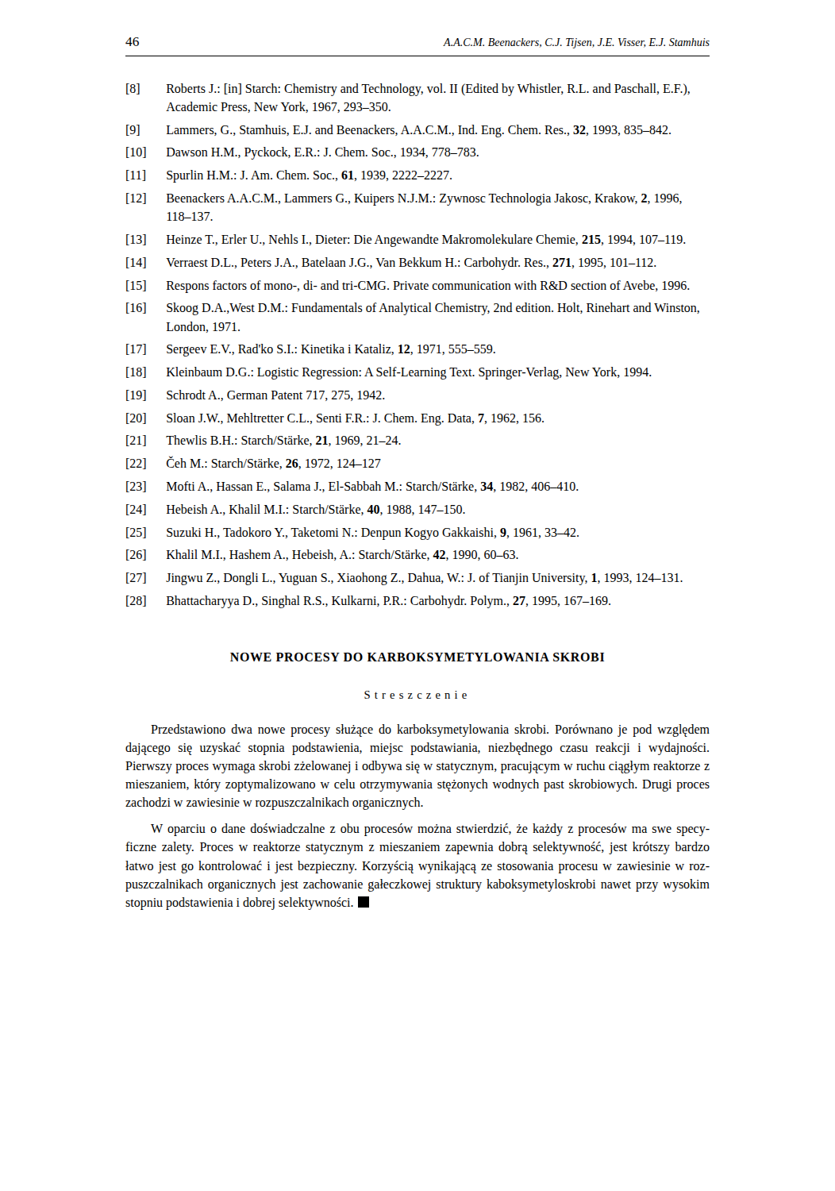46 A.A.C.M. Beenackers, C.J. Tijsen, J.E. Visser, E.J. Stamhuis
[8] Roberts J.: [in] Starch: Chemistry and Technology, vol. II (Edited by Whistler, R.L. and Paschall, E.F.), Academic Press, New York, 1967, 293–350.
[9] Lammers, G., Stamhuis, E.J. and Beenackers, A.A.C.M., Ind. Eng. Chem. Res., 32, 1993, 835–842.
[10] Dawson H.M., Pyckock, E.R.: J. Chem. Soc., 1934, 778–783.
[11] Spurlin H.M.: J. Am. Chem. Soc., 61, 1939, 2222–2227.
[12] Beenackers A.A.C.M., Lammers G., Kuipers N.J.M.: Zywnosc Technologia Jakosc, Krakow, 2, 1996, 118–137.
[13] Heinze T., Erler U., Nehls I., Dieter: Die Angewandte Makromolekulare Chemie, 215, 1994, 107–119.
[14] Verraest D.L., Peters J.A., Batelaan J.G., Van Bekkum H.: Carbohydr. Res., 271, 1995, 101–112.
[15] Respons factors of mono-, di- and tri-CMG. Private communication with R&D section of Avebe, 1996.
[16] Skoog D.A.,West D.M.: Fundamentals of Analytical Chemistry, 2nd edition. Holt, Rinehart and Winston, London, 1971.
[17] Sergeev E.V., Rad'ko S.I.: Kinetika i Kataliz, 12, 1971, 555–559.
[18] Kleinbaum D.G.: Logistic Regression: A Self-Learning Text. Springer-Verlag, New York, 1994.
[19] Schrodt A., German Patent 717, 275, 1942.
[20] Sloan J.W., Mehltretter C.L., Senti F.R.: J. Chem. Eng. Data, 7, 1962, 156.
[21] Thewlis B.H.: Starch/Stärke, 21, 1969, 21–24.
[22] Čeh M.: Starch/Stärke, 26, 1972, 124–127
[23] Mofti A., Hassan E., Salama J., El-Sabbah M.: Starch/Stärke, 34, 1982, 406–410.
[24] Hebeish A., Khalil M.I.: Starch/Stärke, 40, 1988, 147–150.
[25] Suzuki H., Tadokoro Y., Taketomi N.: Denpun Kogyo Gakkaishi, 9, 1961, 33–42.
[26] Khalil M.I., Hashem A., Hebeish, A.: Starch/Stärke, 42, 1990, 60–63.
[27] Jingwu Z., Dongli L., Yuguan S., Xiaohong Z., Dahua, W.: J. of Tianjin University, 1, 1993, 124–131.
[28] Bhattacharyya D., Singhal R.S., Kulkarni, P.R.: Carbohydr. Polym., 27, 1995, 167–169.
NOWE PROCESY DO KARBOKSYMETYLOWANIA SKROBI
Streszczenie
Przedstawiono dwa nowe procesy służące do karboksymetylowania skrobi. Porównano je pod względem dającego się uzyskać stopnia podstawienia, miejsc podstawiania, niezbędnego czasu reakcji i wydajności. Pierwszy proces wymaga skrobi zżelowanej i odbywa się w statycznym, pracującym w ruchu ciągłym reaktorze z mieszaniem, który zoptymalizowano w celu otrzymywania stężonych wodnych past skrobiowych. Drugi proces zachodzi w zawiesinie w rozpuszczalnikach organicznych.
W oparciu o dane doświadczalne z obu procesów można stwierdzić, że każdy z procesów ma swe specyficzne zalety. Proces w reaktorze statycznym z mieszaniem zapewnia dobrą selektywność, jest krótszy bardzo łatwo jest go kontrolować i jest bezpieczny. Korzyścią wynikającą ze stosowania procesu w zawiesinie w rozpuszczalnikach organicznych jest zachowanie gałeczkowej struktury kaboksymetyloskrobi nawet przy wysokim stopniu podstawienia i dobrej selektywności.